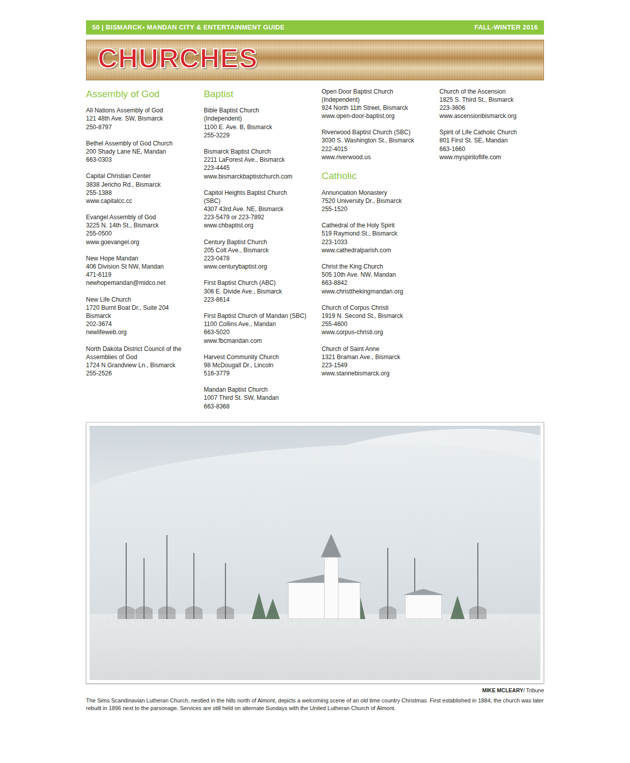50 | Bismarck• Mandan City & Entertainment Guide
Fall-Winter 2016
CHURCHES
Assembly of God
All Nations Assembly of God 121 48th Ave. SW, Bismarck
250-8797
Bethel Assembly of God Church 200 Shady Lane NE, Mandan
663-0303
Capital Christian Center 3838 Jericho Rd., Bismarck
255-1388
www.capitalcc.cc
Evangel Assembly of God 3225 N. 14th St., Bismarck
255-0500
www.goevangel.org
New Hope Mandan 406 Division St NW, Mandan
471-6119
newhopemandan@midco.net
New Life Church 1720 Burnt Boat Dr., Suite 204
Bismarck
202-3674
newlifeweb.org
North Dakota District Council of the Assemblies of God 1724 N Grandview Ln., Bismarck
255-2526
Baptist
Bible Baptist Church (Independent)
1100 E. Ave. B, Bismarck
255-3229
Bismarck Baptist Church 2211 LaForest Ave., Bismarck
223-4445
www.bismarckbaptistchurch.com
Capitol Heights Baptist Church (SBC)
4307 43rd Ave. NE, Bismarck
223-5479 or 223-7892
www.chbaptist.org
Century Baptist Church 205 Colt Ave., Bismarck
223-0478
www.centurybaptist.org
First Baptist Church (ABC) 306 E. Divide Ave., Bismarck
223-8614
First Baptist Church of Mandan (SBC) 1100 Collins Ave., Mandan
663-5020
www.fbcmandan.com
Harvest Community Church 98 McDougall Dr., Lincoln
516-3779
Mandan Baptist Church 1007 Third St. SW, Mandan
663-8368
Open Door Baptist Church (Independent)
924 North 11th Street, Bismarck
www.open-door-baptist.org
Riverwood Baptist Church (SBC) 3030 S. Washington St., Bismarck
222-4015
www.riverwood.us
Catholic
Annunciation Monastery 7520 University Dr., Bismarck
255-1520
Cathedral of the Holy Spirit 519 Raymond St., Bismarck
223-1033
www.cathedralparish.com
Christ the King Church 505 10th Ave. NW, Mandan
663-8842
www.christthekingmandan.org
Church of Corpus Christi 1919 N. Second St., Bismarck
255-4600
www.corpus-christi.org
Church of Saint Anne 1321 Braman Ave., Bismarck
223-1549
www.stannebismarck.org
Church of the Ascension 1825 S. Third St., Bismarck
223-3606
www.ascensionbismarck.org
Spirit of Life Catholic Church 801 First St. SE, Mandan
663-1660
www.myspiritoflife.com
MIKE MCLEARY/ Tribune
The Sims Scandinavian Lutheran Church, nestled in the hills north of Almont, depicts a welcoming scene of an old time country Christmas. First established in 1884, the church was later rebuilt in 1896 next to the parsonage. Services are still held on alternate Sundays with the United Lutheran Church of Almont.